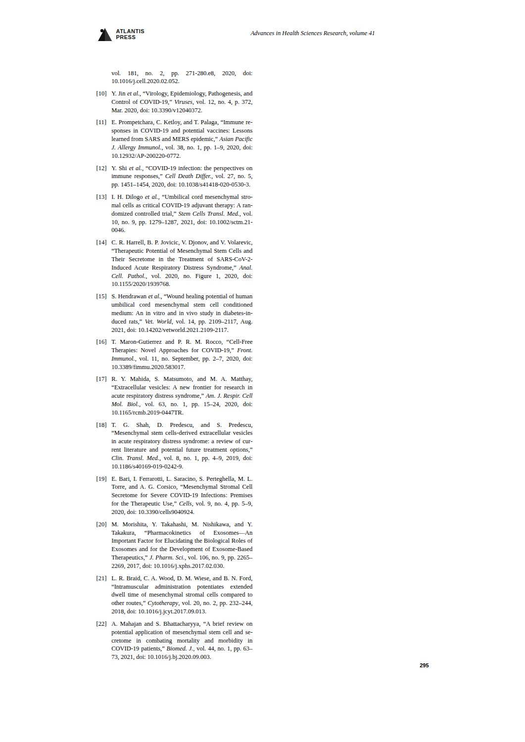ATLANTIS
PRESS
Advances in Health Sciences Research, volume 41
vol. 181, no. 2, pp. 271-280.e8, 2020, doi: 10.1016/j.cell.2020.02.052.
[10] Y. Jin et al., “Virology, Epidemiology, Pathogenesis, and Control of COVID-19,” Viruses, vol. 12, no. 4, p. 372, Mar. 2020, doi: 10.3390/v12040372.
[11] E. Prompetchara, C. Ketloy, and T. Palaga, “Immune responses in COVID-19 and potential vaccines: Lessons learned from SARS and MERS epidemic,” Asian Pacific J. Allergy Immunol., vol. 38, no. 1, pp. 1–9, 2020, doi: 10.12932/AP-200220-0772.
[12] Y. Shi et al., “COVID-19 infection: the perspectives on immune responses,” Cell Death Differ., vol. 27, no. 5, pp. 1451–1454, 2020, doi: 10.1038/s41418-020-0530-3.
[13] I. H. Dilogo et al., “Umbilical cord mesenchymal stromal cells as critical COVID-19 adjuvant therapy: A randomized controlled trial,” Stem Cells Transl. Med., vol. 10, no. 9, pp. 1279–1287, 2021, doi: 10.1002/sctm.21-0046.
[14] C. R. Harrell, B. P. Jovicic, V. Djonov, and V. Volarevic, “Therapeutic Potential of Mesenchymal Stem Cells and Their Secretome in the Treatment of SARS-CoV-2-Induced Acute Respiratory Distress Syndrome,” Anal. Cell. Pathol., vol. 2020, no. Figure 1, 2020, doi: 10.1155/2020/1939768.
[15] S. Hendrawan et al., “Wound healing potential of human umbilical cord mesenchymal stem cell conditioned medium: An in vitro and in vivo study in diabetes-induced rats,” Vet. World, vol. 14, pp. 2109–2117, Aug. 2021, doi: 10.14202/vetworld.2021.2109-2117.
[16] T. Maron-Gutierrez and P. R. M. Rocco, “Cell-Free Therapies: Novel Approaches for COVID-19,” Front. Immunol., vol. 11, no. September, pp. 2–7, 2020, doi: 10.3389/fimmu.2020.583017.
[17] R. Y. Mahida, S. Matsumoto, and M. A. Matthay, “Extracellular vesicles: A new frontier for research in acute respiratory distress syndrome,” Am. J. Respir. Cell Mol. Biol., vol. 63, no. 1, pp. 15–24, 2020, doi: 10.1165/rcmb.2019-0447TR.
[18] T. G. Shah, D. Predescu, and S. Predescu, “Mesenchymal stem cells-derived extracellular vesicles in acute respiratory distress syndrome: a review of current literature and potential future treatment options,” Clin. Transl. Med., vol. 8, no. 1, pp. 4–9, 2019, doi: 10.1186/s40169-019-0242-9.
[19] E. Bari, I. Ferrarotti, L. Saracino, S. Perteghella, M. L. Torre, and A. G. Corsico, “Mesenchymal Stromal Cell Secretome for Severe COVID-19 Infections: Premises for the Therapeutic Use,” Cells, vol. 9, no. 4, pp. 5–9, 2020, doi: 10.3390/cells9040924.
[20] M. Morishita, Y. Takahashi, M. Nishikawa, and Y. Takakura, “Pharmacokinetics of Exosomes—An Important Factor for Elucidating the Biological Roles of Exosomes and for the Development of Exosome-Based Therapeutics,” J. Pharm. Sci., vol. 106, no. 9, pp. 2265–2269, 2017, doi: 10.1016/j.xphs.2017.02.030.
[21] L. R. Braid, C. A. Wood, D. M. Wiese, and B. N. Ford, “Intramuscular administration potentiates extended dwell time of mesenchymal stromal cells compared to other routes,” Cytotherapy, vol. 20, no. 2, pp. 232–244, 2018, doi: 10.1016/j.jcyt.2017.09.013.
[22] A. Mahajan and S. Bhattacharyya, “A brief review on potential application of mesenchymal stem cell and secretome in combating mortality and morbidity in COVID-19 patients,” Biomed. J., vol. 44, no. 1, pp. 63–73, 2021, doi: 10.1016/j.bj.2020.09.003.
295